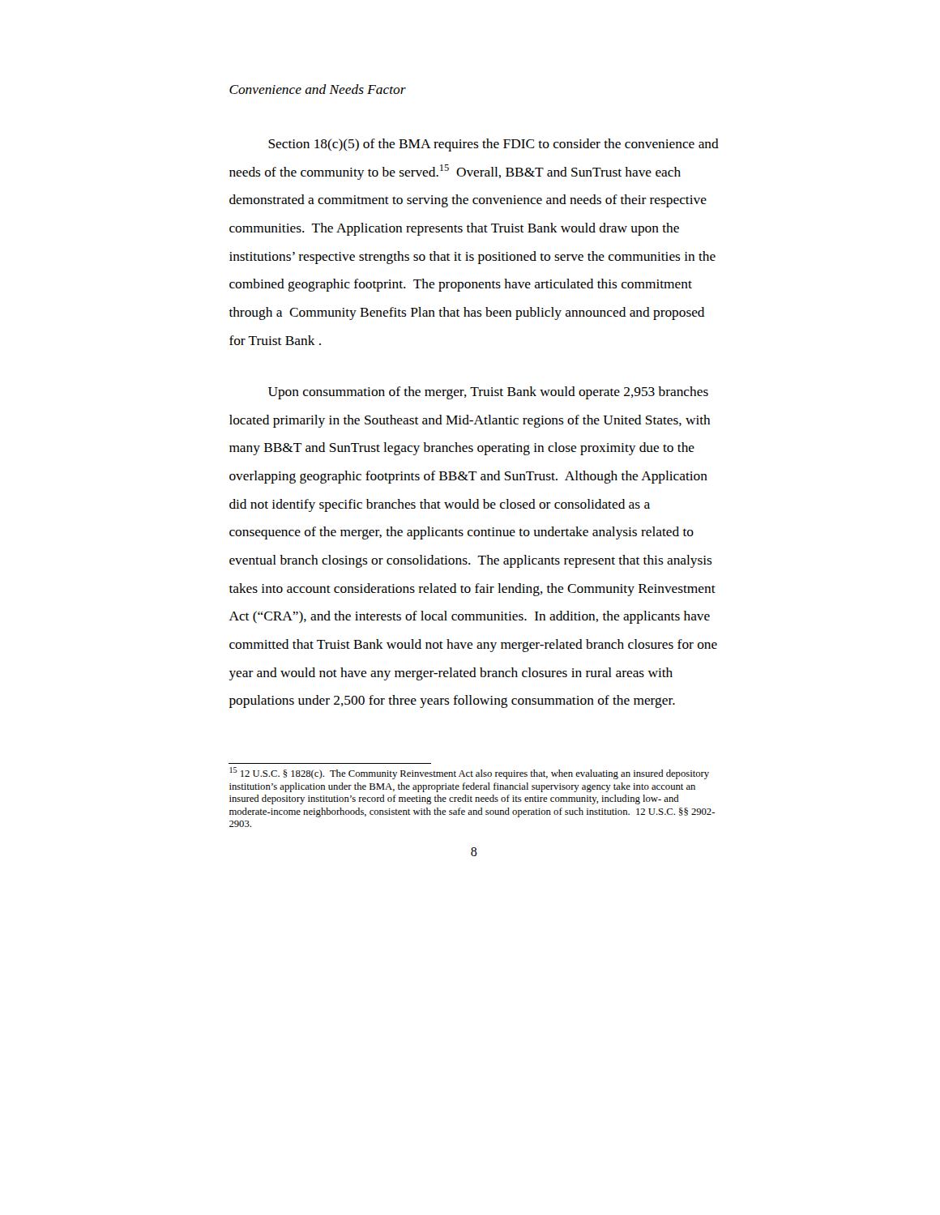Convenience and Needs Factor
Section 18(c)(5) of the BMA requires the FDIC to consider the convenience and needs of the community to be served.15 Overall, BB&T and SunTrust have each demonstrated a commitment to serving the convenience and needs of their respective communities. The Application represents that Truist Bank would draw upon the institutions’ respective strengths so that it is positioned to serve the communities in the combined geographic footprint. The proponents have articulated this commitment through a Community Benefits Plan that has been publicly announced and proposed for Truist Bank .
Upon consummation of the merger, Truist Bank would operate 2,953 branches located primarily in the Southeast and Mid-Atlantic regions of the United States, with many BB&T and SunTrust legacy branches operating in close proximity due to the overlapping geographic footprints of BB&T and SunTrust. Although the Application did not identify specific branches that would be closed or consolidated as a consequence of the merger, the applicants continue to undertake analysis related to eventual branch closings or consolidations. The applicants represent that this analysis takes into account considerations related to fair lending, the Community Reinvestment Act (“CRA”), and the interests of local communities. In addition, the applicants have committed that Truist Bank would not have any merger-related branch closures for one year and would not have any merger-related branch closures in rural areas with populations under 2,500 for three years following consummation of the merger.
15 12 U.S.C. § 1828(c). The Community Reinvestment Act also requires that, when evaluating an insured depository institution’s application under the BMA, the appropriate federal financial supervisory agency take into account an insured depository institution’s record of meeting the credit needs of its entire community, including low- and moderate-income neighborhoods, consistent with the safe and sound operation of such institution. 12 U.S.C. §§ 2902-2903.
8